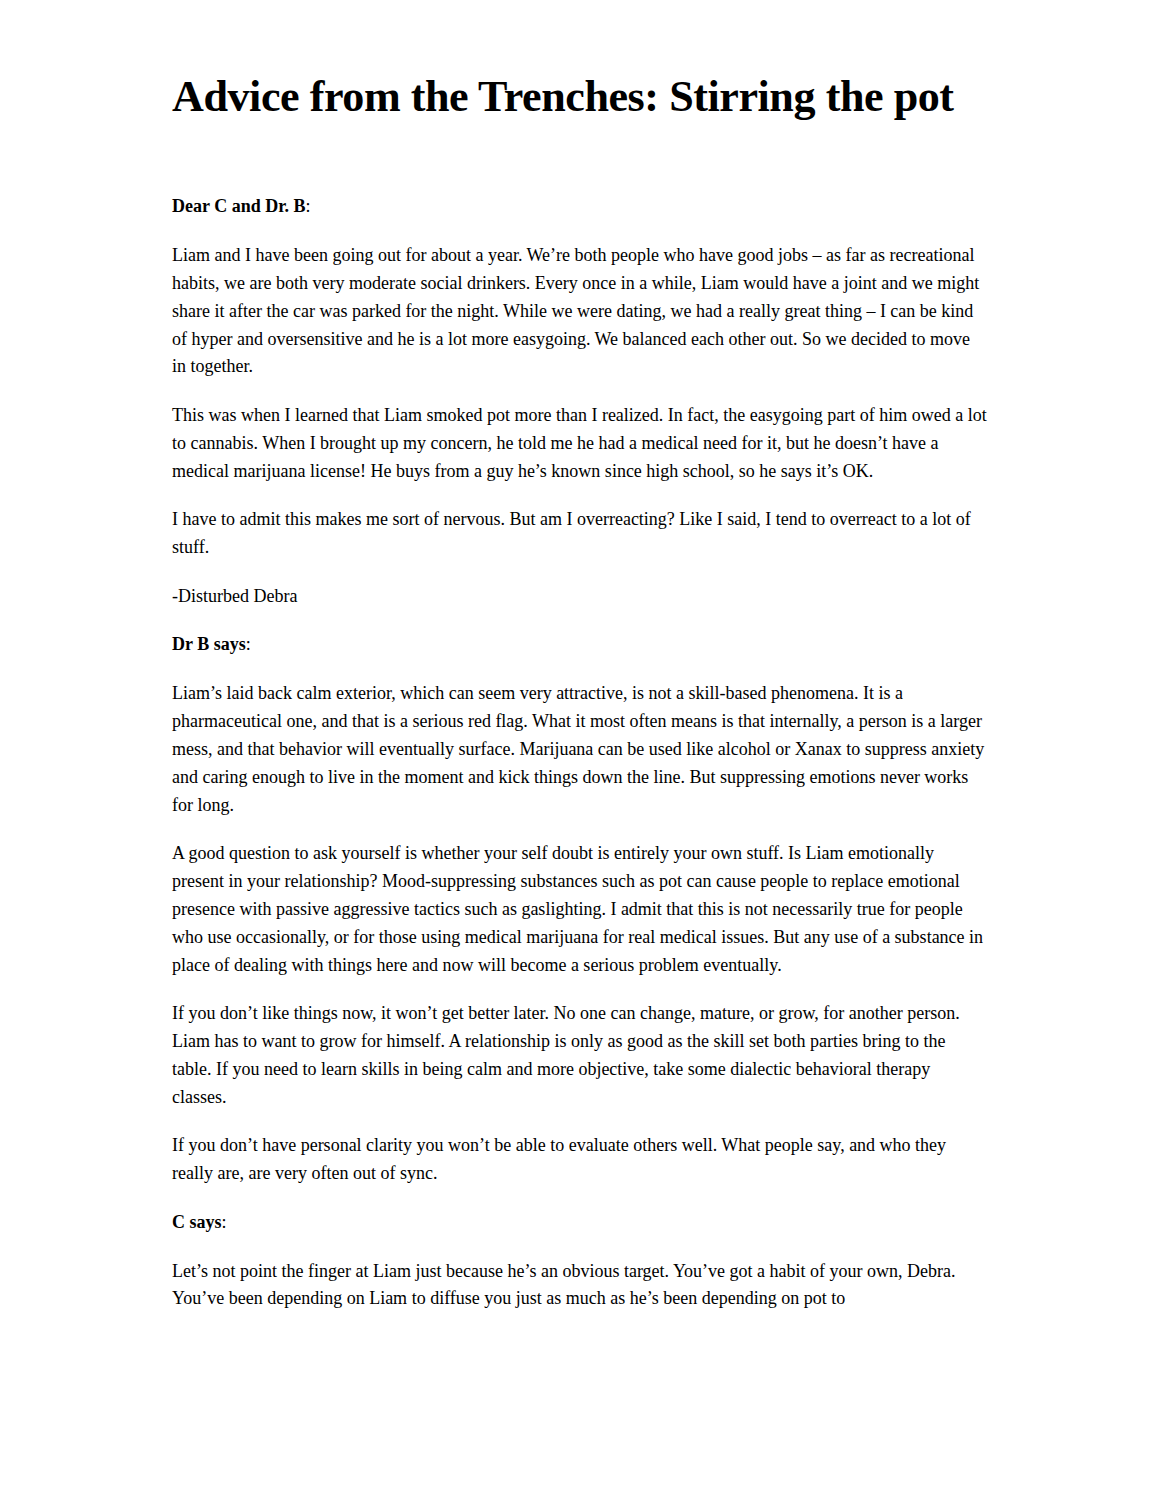Advice from the Trenches: Stirring the pot
Dear C and Dr. B:
Liam and I have been going out for about a year. We’re both people who have good jobs – as far as recreational habits, we are both very moderate social drinkers. Every once in a while, Liam would have a joint and we might share it after the car was parked for the night. While we were dating, we had a really great thing – I can be kind of hyper and oversensitive and he is a lot more easygoing. We balanced each other out. So we decided to move in together.
This was when I learned that Liam smoked pot more than I realized. In fact, the easygoing part of him owed a lot to cannabis. When I brought up my concern, he told me he had a medical need for it, but he doesn’t have a medical marijuana license! He buys from a guy he’s known since high school, so he says it’s OK.
I have to admit this makes me sort of nervous. But am I overreacting? Like I said, I tend to overreact to a lot of stuff.
-Disturbed Debra
Dr B says:
Liam’s laid back calm exterior, which can seem very attractive, is not a skill-based phenomena. It is a pharmaceutical one, and that is a serious red flag. What it most often means is that internally, a person is a larger mess, and that behavior will eventually surface. Marijuana can be used like alcohol or Xanax to suppress anxiety and caring enough to live in the moment and kick things down the line. But suppressing emotions never works for long.
A good question to ask yourself is whether your self doubt is entirely your own stuff. Is Liam emotionally present in your relationship? Mood-suppressing substances such as pot can cause people to replace emotional presence with passive aggressive tactics such as gaslighting. I admit that this is not necessarily true for people who use occasionally, or for those using medical marijuana for real medical issues. But any use of a substance in place of dealing with things here and now will become a serious problem eventually.
If you don’t like things now, it won’t get better later. No one can change, mature, or grow, for another person. Liam has to want to grow for himself. A relationship is only as good as the skill set both parties bring to the table. If you need to learn skills in being calm and more objective, take some dialectic behavioral therapy classes.
If you don’t have personal clarity you won’t be able to evaluate others well. What people say, and who they really are, are very often out of sync.
C says:
Let’s not point the finger at Liam just because he’s an obvious target. You’ve got a habit of your own, Debra. You’ve been depending on Liam to diffuse you just as much as he’s been depending on pot to